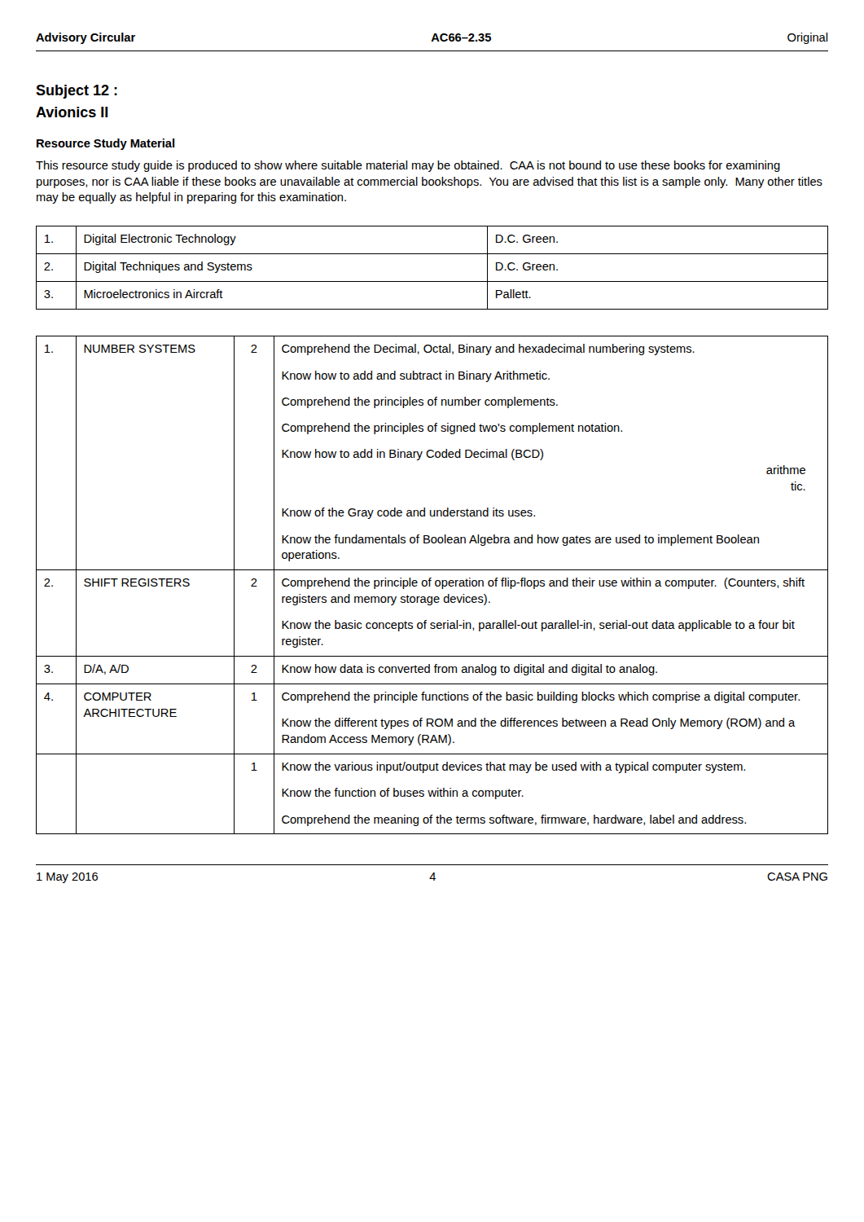Advisory Circular AC66–2.35 Original
Subject 12 :
Avionics II
Resource Study Material
This resource study guide is produced to show where suitable material may be obtained. CAA is not bound to use these books for examining purposes, nor is CAA liable if these books are unavailable at commercial bookshops. You are advised that this list is a sample only. Many other titles may be equally as helpful in preparing for this examination.
| 1. | Digital Electronic Technology | D.C. Green. |
| 2. | Digital Techniques and Systems | D.C. Green. |
| 3. | Microelectronics in Aircraft | Pallett. |
| 1. | NUMBER SYSTEMS | 2 | Comprehend the Decimal, Octal, Binary and hexadecimal numbering systems. Know how to add and subtract in Binary Arithmetic. Comprehend the principles of number complements. Comprehend the principles of signed two's complement notation. Know how to add in Binary Coded Decimal (BCD) arithme tic. Know of the Gray code and understand its uses. Know the fundamentals of Boolean Algebra and how gates are used to implement Boolean operations. |
| 2. | SHIFT REGISTERS | 2 | Comprehend the principle of operation of flip-flops and their use within a computer. (Counters, shift registers and memory storage devices). Know the basic concepts of serial-in, parallel-out parallel-in, serial-out data applicable to a four bit register. |
| 3. | D/A, A/D | 2 | Know how data is converted from analog to digital and digital to analog. |
| 4. | COMPUTER ARCHITECTURE | 1 | Comprehend the principle functions of the basic building blocks which comprise a digital computer. Know the different types of ROM and the differences between a Read Only Memory (ROM) and a Random Access Memory (RAM). |
| | | 1 | Know the various input/output devices that may be used with a typical computer system. Know the function of buses within a computer. Comprehend the meaning of the terms software, firmware, hardware, label and address. |
1 May 2016 4 CASA PNG